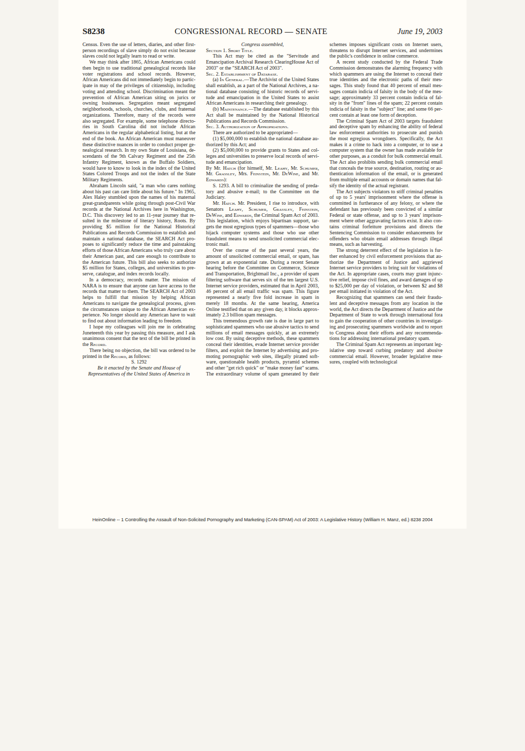S8238
CONGRESSIONAL RECORD — SENATE
June 19, 2003
Census. Even the use of letters, diaries, and other first-person recordings of slave simply do not exist because slaves could not legally learn to read or write.
We may think after 1865, African Americans could then begin to use traditional genealogical records like voter registrations and school records. However, African Americans did not immediately begin to participate in may of the privileges of citizenship, including voting and attending school. Discrimination meant the prevention of African American siting on jurics or owning businesses. Segregation meant segregated neighborhoods, schools, churches, clubs, and fraternal organizations. Therefore, many of the records were also segregated. For example, some telephone directories in South Carolina did not include African Americans in the regular alphabetical listing, but at the end of the book. An African American must maneuver these distinctive nuances in order to conduct proper genealogical research. In my own State of Louisiana, descendants of the 9th Calvary Regiment and the 25th Infantry Regiment, known as the Buffalo Soldiers, would have to know to look in the index of the United States Colored Troops and not the index of the State Military Regiments.
Abraham Lincoln said, "a man who cares nothing about his past can care little about his future." In 1965, Alex Haley stumbled upon the names of his maternal great-grandparents while going through post-Civil War records at the National Archives here in Washington, D.C. This discovery led to an 11-year journey that resulted in the milestone of literary history, Roots. By providing $5 million for the National Historical Publications and Records Commission to establish and maintain a national database, the SEARCH Act proposes to significantly reduce the time and painstaking efforts of those African Americans who truly care about their American past, and care enough to contribute to the American future. This bill also seeks to authorize $5 million for States, colleges, and universities to preserve, catalogue, and index records locally.
In a democracy, records matter. The mission of NARA is to ensure that anyone can have access to the records that matter to them. The SEARCH Act of 2003 helps to fulfill that mission by helping African Americans to navigate the genealogical process, given the circumstances unique to the African American experience. No longer should any American have to wait to find out about information leading to freedom.
I hope my colleagues will join me in celebrating Juneteenth this year by passing this measure, and I ask unanimous consent that the text of the bill be printed in the Record.
There being no objection, the bill was ordered to be printed in the Record, as follows:
S. 1292
Be it enacted by the Senate and House of Representatives of the United States of America in Congress assembled,
Section 1. Short Title.
This Act may be cited as the "Servitude and Emancipation Archival Research ClearingHouse Act of 2003" or the "SEARCH Act of 2003".
Sec. 2. Establishment of Database.
(a) In General.—The Archivist of the United States shall establish, as a part of the National Archives, a national database consisting of historic records of servitude and emancipation in the United States to assist African Americans in researching their genealogy.
(b) Maintenance.—The database established by this Act shall be maintained by the National Historical Publications and Records Commission.
Sec. 3. Authorization of Appropriations.
There are authorized to be appropriated—
(1) $5,000,000 to establish the national database authorized by this Act; and
(2) $5,000,000 to provide grants to States and colleges and universities to preserve local records of servitude and emancipation.
By Mr. Hatch (for himself, Mr. Leahy, Mr. Schumer, Mr. Grassley, Mrs. Feinstein, Mr. DeWine, and Mr. Edwards):
S. 1293. A bill to criminalize the sending of predatory and abusive e-mail; to the Committee on the Judiciary.
Mr. Hatch. Mr. President, I rise to introduce, with Senators Leahy, Schumer, Grassley, Feinstein, DeWine, and Edwards, the Criminal Spam Act of 2003. This legislation, which enjoys bipartisan support, targets the most egregious types of spammers—those who hijack computer systems and those who use other fraudulent means to send unsolicited commercial electronic mail.
Over the course of the past several years, the amount of unsolicited commercial email, or spam, has grown at an exponential rate. During a recent Senate hearing before the Committee on Commerce, Science and Transportation, Brightmail Inc., a provider of spam filtering software that serves six of the ten largest U.S. Internet service providers, estimated that in April 2003, 46 percent of all email traffic was spam. This figure represented a nearly five fold increase in spam in merely 18 months. At the same hearing, America Online testified that on any given day, it blocks approximately 2.3 billion spam messages.
This tremendous growth rate is due in large part to sophisticated spammers who use abusive tactics to send millions of email messages quickly, at an extremely low cost. By using deceptive methods, these spammers conceal their identities, evade Internet service provider filters, and exploit the Internet by advertising and promoting pornographic web sites, illegally pirated software, questionable health products, pyramid schemes and other "get rich quick" or "make money fast" scams. The extraordinary volume of spam generated by their schemes imposes significant costs on Internet users, threatens to disrupt Internet services, and undermines the public's confidence in online commerce.
A recent study conducted by the Federal Trade Commission demonstrates the alarming frequency with which spammers are using the Internet to conceal their true identities and the electronic paths of their messages. This study found that 40 percent of email messages contain indicia of falsity in the body of the message; approximately 33 percent contain indicia of falsity in the "from" lines of the spam; 22 percent contain indicia of falsity in the "subject" line; and some 66 percent contain at least one form of deception.
The Criminal Spam Act of 2003 targets fraudulent and deceptive spam by enhancing the ability of federal law enforcement authorities to prosecute and punish the most egregious wrongdoers. Specifically, the Act makes it a crime to hack into a computer, or to use a computer system that the owner has made available for other purposes, as a conduit for bulk commercial email. The Act also prohibits sending bulk commercial email that conceals the true source, destination, routing or authentication information of the email, or is generated from multiple email accounts or domain names that falsify the identity of the actual registrant.
The Act subjects violators to stiff criminal penalties of up to 5 years' imprisonment where the offense is committed in furtherance of any felony, or where the defendant has previously been convicted of a similar Federal or state offense, and up to 3 years' imprisonment where other aggravating factors exist. It also contains criminal forfeiture provisions and directs the Sentencing Commission to consider enhancements for offenders who obtain email addresses through illegal means, such as harvesting.
The strong deterrent effect of the legislation is further enhanced by civil enforcement provisions that authorize the Department of Justice and aggrieved Internet service providers to bring suit for violations of the Act. In appropriate cases, courts may grant injunctive relief, impose civil fines, and award damages of up to $25,000 per day of violation, or between $2 and $8 per email initiated in violation of the Act.
Recognizing that spammers can send their fraudulent and deceptive messages from any location in the world, the Act directs the Department of Justice and the Department of State to work through international fora to gain the cooperation of other countries in investigating and prosecuting spammers worldwide and to report to Congress about their efforts and any recommendations for addressing international predatory spam.
The Criminal Spam Act represents an important legislative step toward curbing predatory and abusive commercial email. However, broader legislative measures, coupled with technological
HeinOnline -- 1 Controlling the Assault of Non-Solicited Pornography and Marketing (CAN-SPAM) Act of 2003: A Legislative History (William H. Manz, ed.) 8238 2004